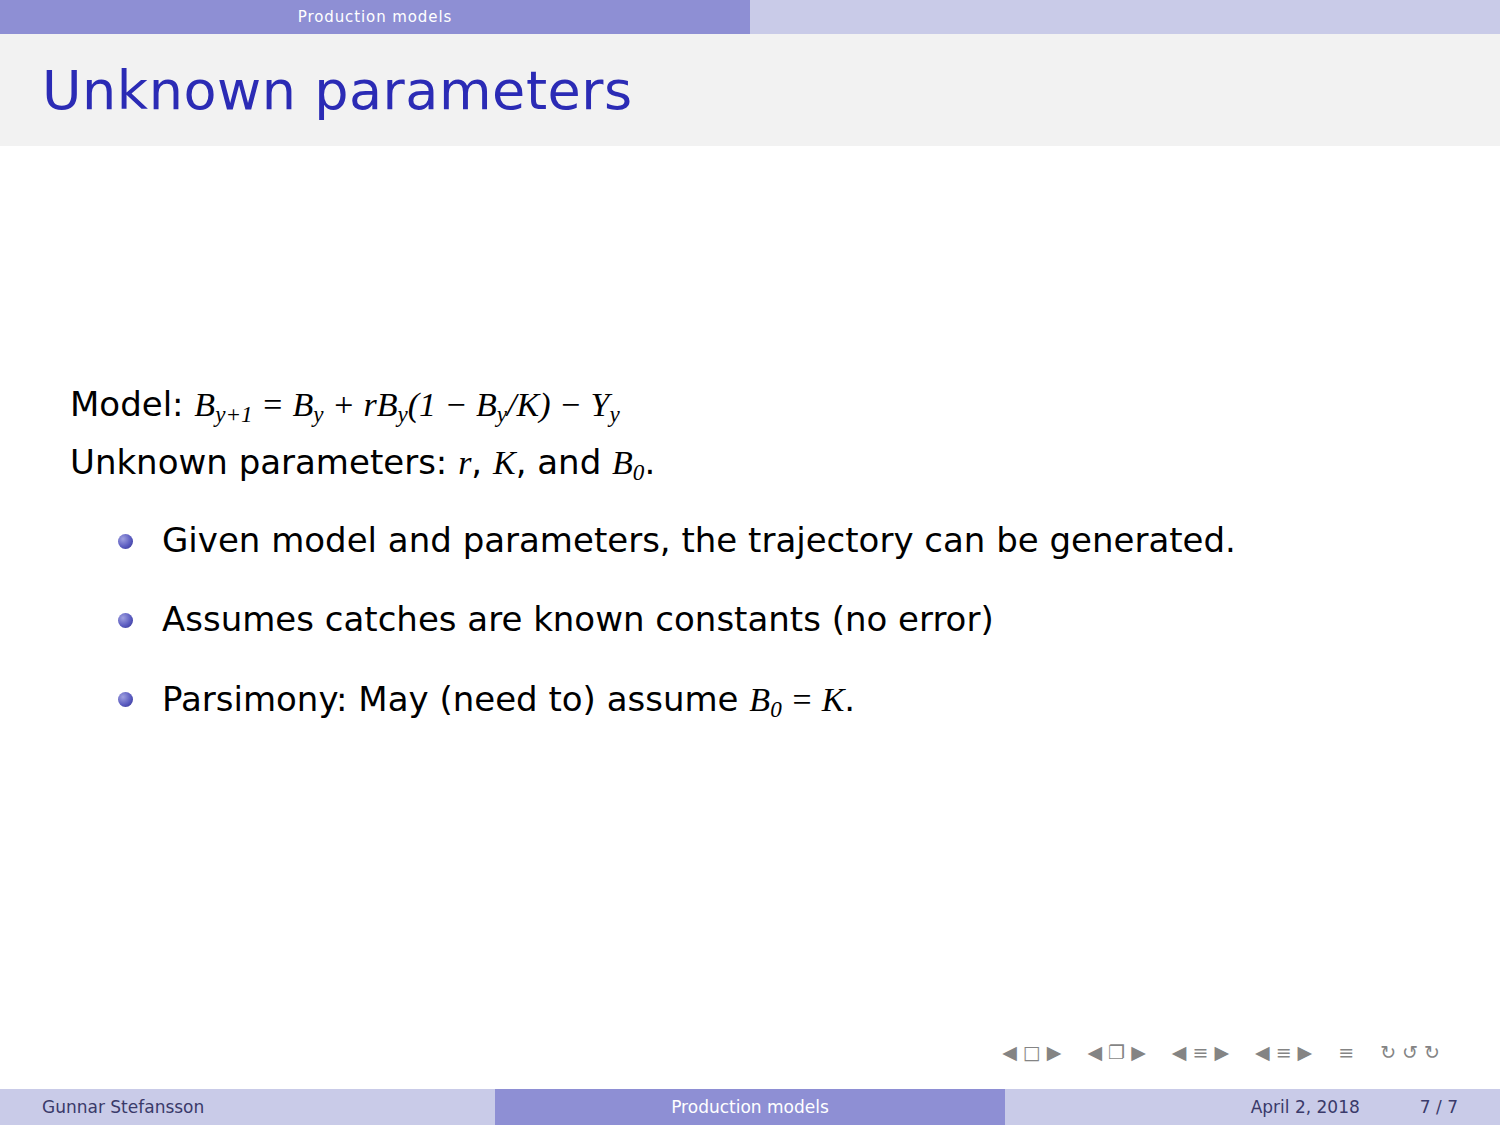Production models
Unknown parameters
Model: By+1 = By + rBy(1 − By/K) − Yy
Unknown parameters: r, K, and B0.
Given model and parameters, the trajectory can be generated.
Assumes catches are known constants (no error)
Parsimony: May (need to) assume B0 = K.
◀ □ ▶
◀ ❐ ▶
◀ ≡ ▶
◀ ≡ ▶
≡
↻ ↺ ↻
Gunnar Stefansson
Production models
April 2, 20187 / 7